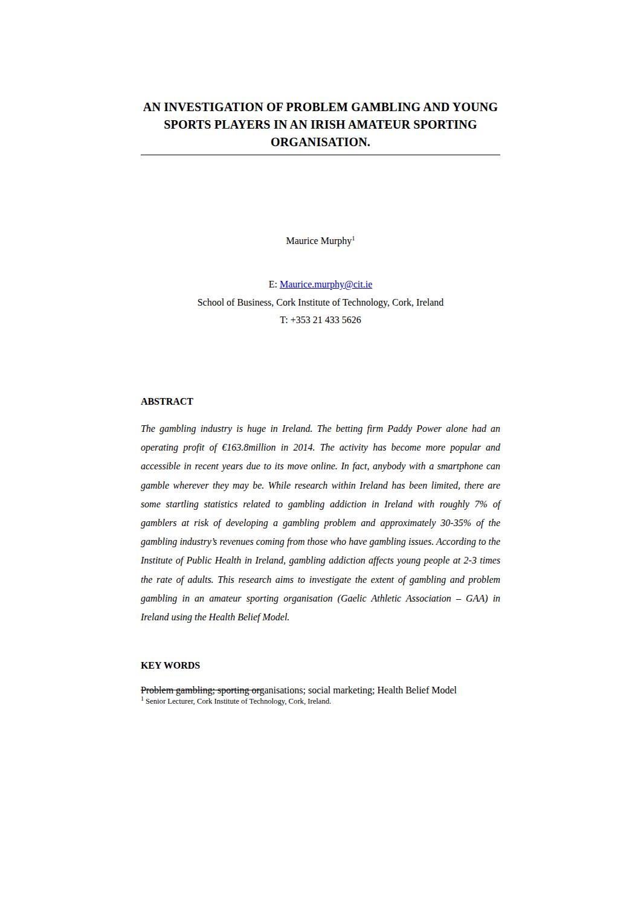An Investigation of Problem Gambling and Young Sports Players in an Irish Amateur Sporting Organisation.
Maurice Murphy1
E: Maurice.murphy@cit.ie
School of Business, Cork Institute of Technology, Cork, Ireland
T: +353 21 433 5626
Abstract
The gambling industry is huge in Ireland. The betting firm Paddy Power alone had an operating profit of €163.8million in 2014. The activity has become more popular and accessible in recent years due to its move online. In fact, anybody with a smartphone can gamble wherever they may be. While research within Ireland has been limited, there are some startling statistics related to gambling addiction in Ireland with roughly 7% of gamblers at risk of developing a gambling problem and approximately 30-35% of the gambling industry’s revenues coming from those who have gambling issues. According to the Institute of Public Health in Ireland, gambling addiction affects young people at 2-3 times the rate of adults. This research aims to investigate the extent of gambling and problem gambling in an amateur sporting organisation (Gaelic Athletic Association – GAA) in Ireland using the Health Belief Model.
Key Words
Problem gambling; sporting organisations; social marketing; Health Belief Model
1 Senior Lecturer, Cork Institute of Technology, Cork, Ireland.